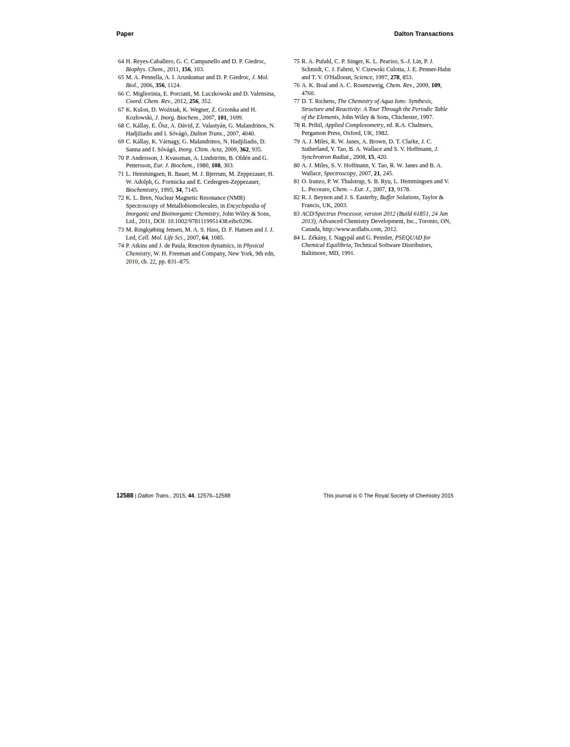Paper
Dalton Transactions
H. Reyes-Caballero, G. C. Campanello and D. P. Giedroc, Biophys. Chem., 2011, 156, 103.
M. A. Pennella, A. I. Arunkumar and D. P. Giedroc, J. Mol. Biol., 2006, 356, 1124.
C. Migliorinia, E. Porciatti, M. Luczkowski and D. Valensina, Coord. Chem. Rev., 2012, 256, 352.
K. Kulon, D. Woźniak, K. Wegner, Z. Grzonka and H. Kozłowski, J. Inorg. Biochem., 2007, 101, 1699.
C. Kállay, E. Ősz, A. Dávid, Z. Valastyán, G. Malandrinos, N. Hadjiliadis and I. Sóvágó, Dalton Trans., 2007, 4040.
C. Kállay, K. Várnagy, G. Malandrinos, N. Hadjiliadis, D. Sanna and I. Sóvágó, Inorg. Chim. Acta, 2009, 362, 935.
P. Andersson, J. Kvassman, A. Lindström, B. Oldén and G. Pettersson, Eur. J. Biochem., 1980, 108, 303.
L. Hemmingsen, R. Bauer, M. J. Bjerrum, M. Zeppezauer, H. W. Adolph, G. Formicka and E. Cedergren-Zeppezauer, Biochemistry, 1995, 34, 7145.
K. L. Bren, Nuclear Magnetic Resonance (NMR) Spectroscopy of Metallobiomolecules, in Encyclopedia of Inorganic and Bioinorganic Chemistry, John Wiley & Sons, Ltd., 2011, DOI: 10.1002/9781119951438.eibc0296.
M. Ringkjøbing Jensen, M. A. S. Hass, D. F. Hansen and J. J. Led, Cell. Mol. Life Sci., 2007, 64, 1085.
P. Atkins and J. de Paula, Reaction dynamics, in Physical Chemistry, W. H. Freeman and Company, New York, 9th edn, 2010, ch. 22, pp. 831–875.
R. A. Pufahl, C. P. Singer, K. L. Peariso, S.-J. Lin, P. J. Schmidt, C. J. Fahrni, V. Cizewski Culotta, J. E. Penner-Hahn and T. V. O'Halloran, Science, 1997, 278, 853.
A. K. Boal and A. C. Rosenzweig, Chem. Rev., 2009, 109, 4760.
D. T. Richens, The Chemistry of Aqua Ions: Synthesis, Structure and Reactivity: A Tour Through the Periodic Table of the Elements, John Wiley & Sons, Chichester, 1997.
R. Pribil, Applied Complexometry, ed. R.A. Chalmers, Pergamon Press, Oxford, UK, 1982.
A. J. Miles, R. W. Janes, A. Brown, D. T. Clarke, J. C. Sutherland, Y. Tao, B. A. Wallace and S. V. Hoffmann, J. Synchrotron Radiat., 2008, 15, 420.
A. J. Miles, S. V. Hoffmann, Y. Tao, R. W. Janes and B. A. Wallace, Spectroscopy, 2007, 21, 245.
O. Iranzo, P. W. Thulstrup, S. B. Ryu, L. Hemmingsen and V. L. Pecoraro, Chem. – Eur. J., 2007, 13, 9178.
R. J. Beynon and J. S. Easterby, Buffer Solutions, Taylor & Francis, UK, 2003.
ACD/Spectrus Processor, version 2012 (Build 61851, 24 Jan 2013), Advanced Chemistry Development, Inc., Toronto, ON, Canada, http://www.acdlabs.com, 2012.
L. Zékány, I. Nagypál and G. Peintler, PSEQUAD for Chemical Equilibria, Technical Software Distributors, Baltimore, MD, 1991.
12588 | Dalton Trans., 2015, 44, 12576–12588
This journal is © The Royal Society of Chemistry 2015